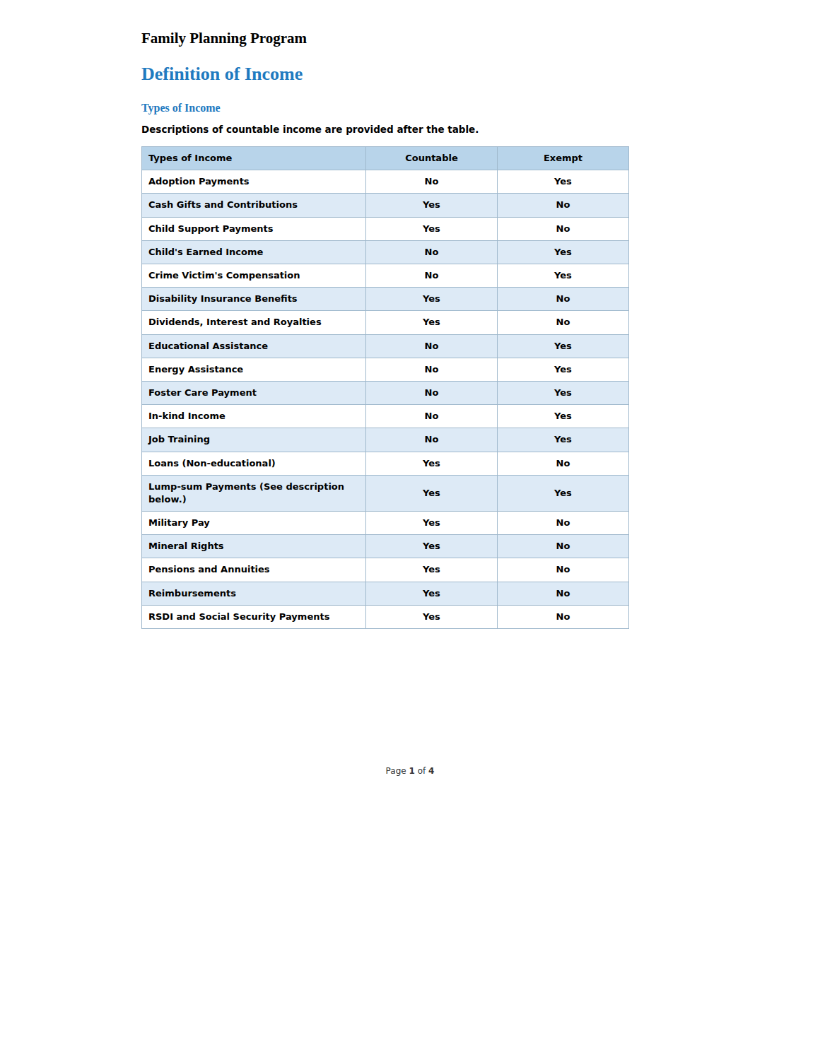Family Planning Program
Definition of Income
Types of Income
Descriptions of countable income are provided after the table.
| Types of Income | Countable | Exempt |
| --- | --- | --- |
| Adoption Payments | No | Yes |
| Cash Gifts and Contributions | Yes | No |
| Child Support Payments | Yes | No |
| Child's Earned Income | No | Yes |
| Crime Victim's Compensation | No | Yes |
| Disability Insurance Benefits | Yes | No |
| Dividends, Interest and Royalties | Yes | No |
| Educational Assistance | No | Yes |
| Energy Assistance | No | Yes |
| Foster Care Payment | No | Yes |
| In-kind Income | No | Yes |
| Job Training | No | Yes |
| Loans (Non-educational) | Yes | No |
| Lump-sum Payments (See description below.) | Yes | Yes |
| Military Pay | Yes | No |
| Mineral Rights | Yes | No |
| Pensions and Annuities | Yes | No |
| Reimbursements | Yes | No |
| RSDI and Social Security Payments | Yes | No |
Page 1 of 4